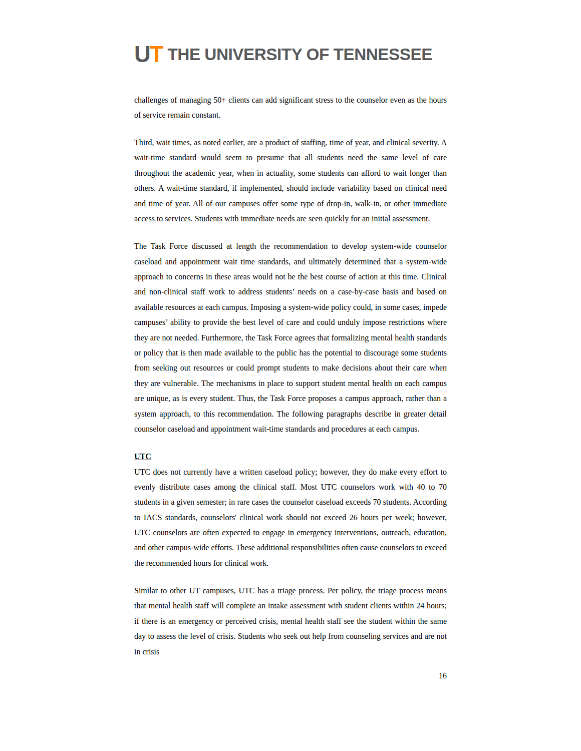UT THE UNIVERSITY OF TENNESSEE
challenges of managing 50+ clients can add significant stress to the counselor even as the hours of service remain constant.
Third, wait times, as noted earlier, are a product of staffing, time of year, and clinical severity. A wait-time standard would seem to presume that all students need the same level of care throughout the academic year, when in actuality, some students can afford to wait longer than others. A wait-time standard, if implemented, should include variability based on clinical need and time of year. All of our campuses offer some type of drop-in, walk-in, or other immediate access to services. Students with immediate needs are seen quickly for an initial assessment.
The Task Force discussed at length the recommendation to develop system-wide counselor caseload and appointment wait time standards, and ultimately determined that a system-wide approach to concerns in these areas would not be the best course of action at this time. Clinical and non-clinical staff work to address students’ needs on a case-by-case basis and based on available resources at each campus. Imposing a system-wide policy could, in some cases, impede campuses’ ability to provide the best level of care and could unduly impose restrictions where they are not needed. Furthermore, the Task Force agrees that formalizing mental health standards or policy that is then made available to the public has the potential to discourage some students from seeking out resources or could prompt students to make decisions about their care when they are vulnerable. The mechanisms in place to support student mental health on each campus are unique, as is every student. Thus, the Task Force proposes a campus approach, rather than a system approach, to this recommendation. The following paragraphs describe in greater detail counselor caseload and appointment wait-time standards and procedures at each campus.
UTC
UTC does not currently have a written caseload policy; however, they do make every effort to evenly distribute cases among the clinical staff. Most UTC counselors work with 40 to 70 students in a given semester; in rare cases the counselor caseload exceeds 70 students. According to IACS standards, counselors' clinical work should not exceed 26 hours per week; however, UTC counselors are often expected to engage in emergency interventions, outreach, education, and other campus-wide efforts. These additional responsibilities often cause counselors to exceed the recommended hours for clinical work.
Similar to other UT campuses, UTC has a triage process. Per policy, the triage process means that mental health staff will complete an intake assessment with student clients within 24 hours; if there is an emergency or perceived crisis, mental health staff see the student within the same day to assess the level of crisis. Students who seek out help from counseling services and are not in crisis
16